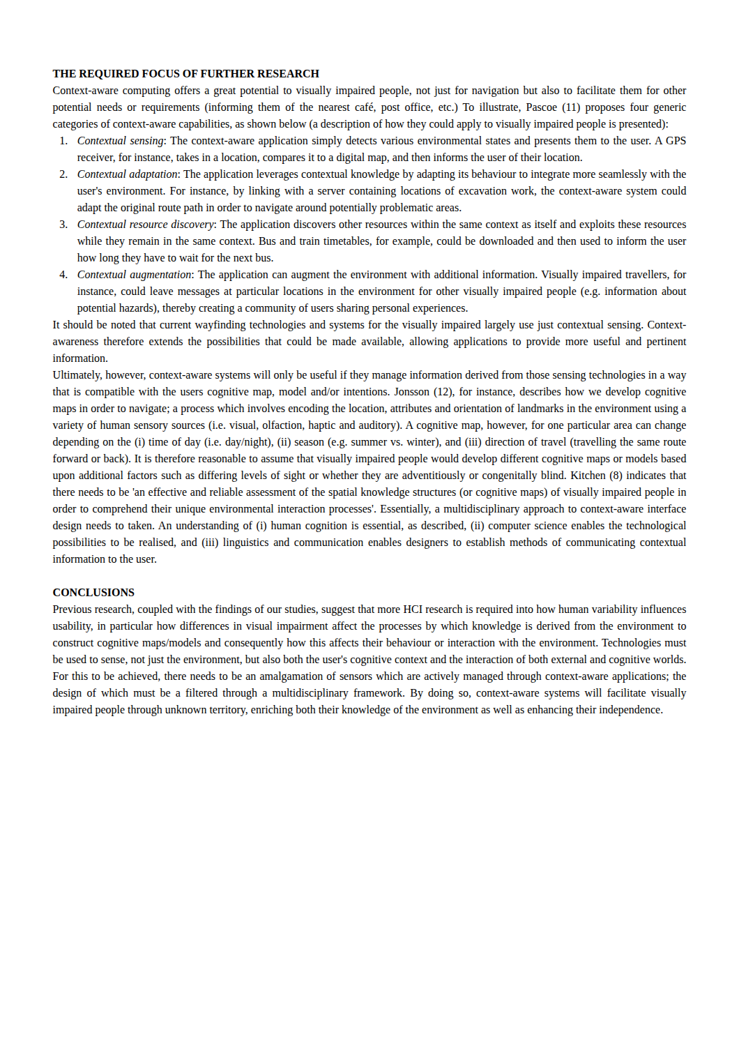The Required Focus of Further Research
Context-aware computing offers a great potential to visually impaired people, not just for navigation but also to facilitate them for other potential needs or requirements (informing them of the nearest café, post office, etc.) To illustrate, Pascoe (11) proposes four generic categories of context-aware capabilities, as shown below (a description of how they could apply to visually impaired people is presented):
Contextual sensing: The context-aware application simply detects various environmental states and presents them to the user. A GPS receiver, for instance, takes in a location, compares it to a digital map, and then informs the user of their location.
Contextual adaptation: The application leverages contextual knowledge by adapting its behaviour to integrate more seamlessly with the user's environment. For instance, by linking with a server containing locations of excavation work, the context-aware system could adapt the original route path in order to navigate around potentially problematic areas.
Contextual resource discovery: The application discovers other resources within the same context as itself and exploits these resources while they remain in the same context. Bus and train timetables, for example, could be downloaded and then used to inform the user how long they have to wait for the next bus.
Contextual augmentation: The application can augment the environment with additional information. Visually impaired travellers, for instance, could leave messages at particular locations in the environment for other visually impaired people (e.g. information about potential hazards), thereby creating a community of users sharing personal experiences.
It should be noted that current wayfinding technologies and systems for the visually impaired largely use just contextual sensing. Context-awareness therefore extends the possibilities that could be made available, allowing applications to provide more useful and pertinent information.
Ultimately, however, context-aware systems will only be useful if they manage information derived from those sensing technologies in a way that is compatible with the users cognitive map, model and/or intentions. Jonsson (12), for instance, describes how we develop cognitive maps in order to navigate; a process which involves encoding the location, attributes and orientation of landmarks in the environment using a variety of human sensory sources (i.e. visual, olfaction, haptic and auditory). A cognitive map, however, for one particular area can change depending on the (i) time of day (i.e. day/night), (ii) season (e.g. summer vs. winter), and (iii) direction of travel (travelling the same route forward or back). It is therefore reasonable to assume that visually impaired people would develop different cognitive maps or models based upon additional factors such as differing levels of sight or whether they are adventitiously or congenitally blind. Kitchen (8) indicates that there needs to be 'an effective and reliable assessment of the spatial knowledge structures (or cognitive maps) of visually impaired people in order to comprehend their unique environmental interaction processes'. Essentially, a multidisciplinary approach to context-aware interface design needs to taken. An understanding of (i) human cognition is essential, as described, (ii) computer science enables the technological possibilities to be realised, and (iii) linguistics and communication enables designers to establish methods of communicating contextual information to the user.
Conclusions
Previous research, coupled with the findings of our studies, suggest that more HCI research is required into how human variability influences usability, in particular how differences in visual impairment affect the processes by which knowledge is derived from the environment to construct cognitive maps/models and consequently how this affects their behaviour or interaction with the environment. Technologies must be used to sense, not just the environment, but also both the user's cognitive context and the interaction of both external and cognitive worlds. For this to be achieved, there needs to be an amalgamation of sensors which are actively managed through context-aware applications; the design of which must be a filtered through a multidisciplinary framework. By doing so, context-aware systems will facilitate visually impaired people through unknown territory, enriching both their knowledge of the environment as well as enhancing their independence.